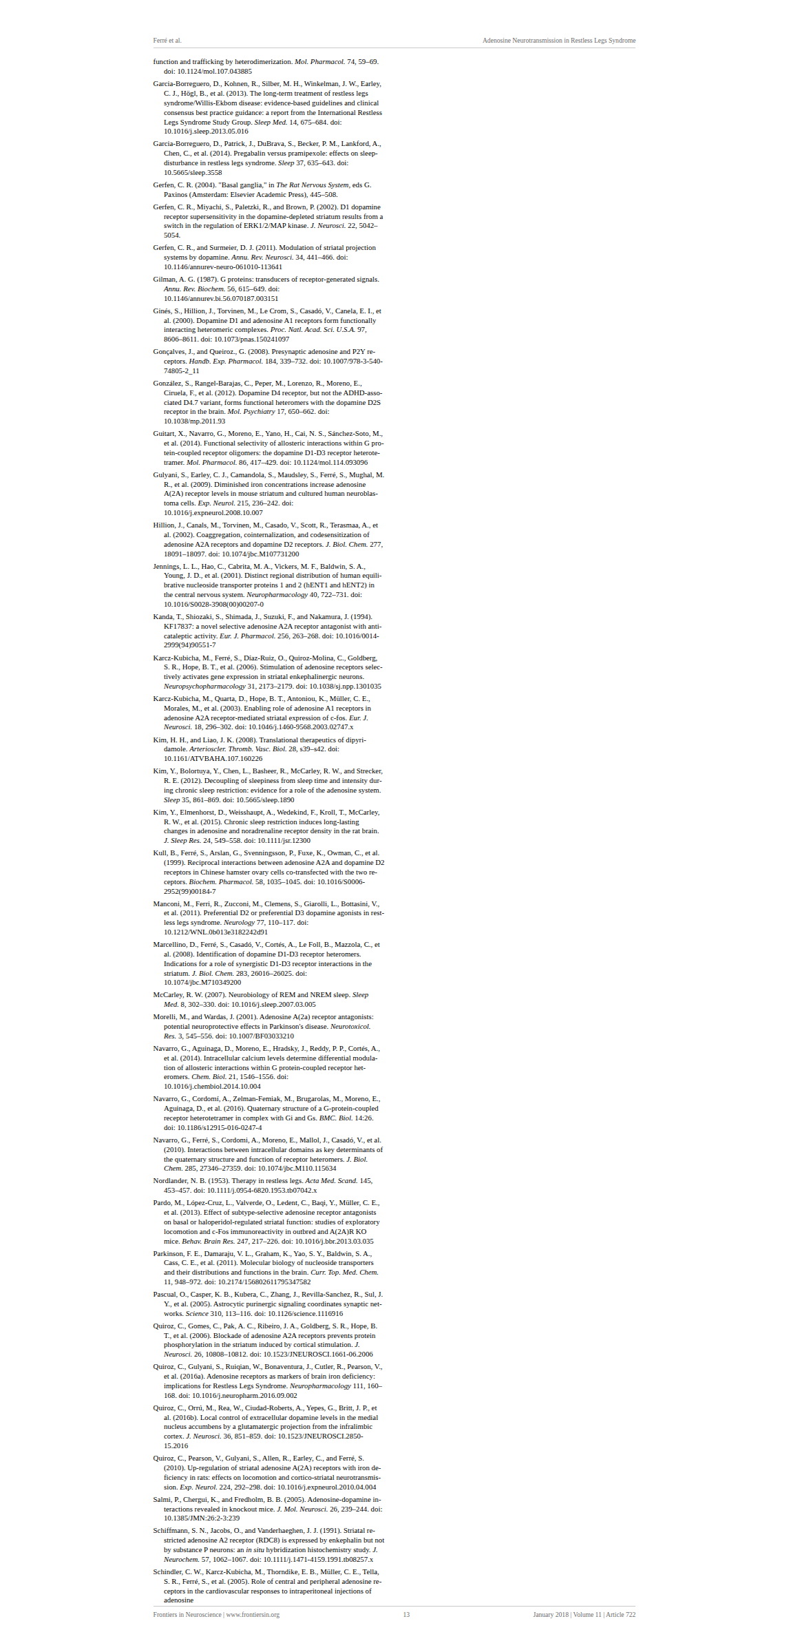Ferré et al.
Adenosine Neurotransmission in Restless Legs Syndrome
function and trafficking by heterodimerization. Mol. Pharmacol. 74, 59–69. doi: 10.1124/mol.107.043885
Garcia-Borreguero, D., Kohnen, R., Silber, M. H., Winkelman, J. W., Earley, C. J., Högl, B., et al. (2013). The long-term treatment of restless legs syndrome/Willis-Ekbom disease: evidence-based guidelines and clinical consensus best practice guidance: a report from the International Restless Legs Syndrome Study Group. Sleep Med. 14, 675–684. doi: 10.1016/j.sleep.2013.05.016
Garcia-Borreguero, D., Patrick, J., DuBrava, S., Becker, P. M., Lankford, A., Chen, C., et al. (2014). Pregabalin versus pramipexole: effects on sleepdisturbance in restless legs syndrome. Sleep 37, 635–643. doi: 10.5665/sleep.3558
Gerfen, C. R. (2004). "Basal ganglia," in The Rat Nervous System, eds G. Paxinos (Amsterdam: Elsevier Academic Press), 445–508.
Gerfen, C. R., Miyachi, S., Paletzki, R., and Brown, P. (2002). D1 dopamine receptor supersensitivity in the dopamine-depleted striatum results from a switch in the regulation of ERK1/2/MAP kinase. J. Neurosci. 22, 5042–5054.
Gerfen, C. R., and Surmeier, D. J. (2011). Modulation of striatal projection systems by dopamine. Annu. Rev. Neurosci. 34, 441–466. doi: 10.1146/annurev-neuro-061010-113641
Gilman, A. G. (1987). G proteins: transducers of receptor-generated signals. Annu. Rev. Biochem. 56, 615–649. doi: 10.1146/annurev.bi.56.070187.003151
Ginés, S., Hillion, J., Torvinen, M., Le Crom, S., Casadó, V., Canela, E. I., et al. (2000). Dopamine D1 and adenosine A1 receptors form functionally interacting heteromeric complexes. Proc. Natl. Acad. Sci. U.S.A. 97, 8606–8611. doi: 10.1073/pnas.150241097
Gonçalves, J., and Queiroz., G. (2008). Presynaptic adenosine and P2Y receptors. Handb. Exp. Pharmacol. 184, 339–732. doi: 10.1007/978-3-540-74805-2_11
González, S., Rangel-Barajas, C., Peper, M., Lorenzo, R., Moreno, E., Ciruela, F., et al. (2012). Dopamine D4 receptor, but not the ADHD-associated D4.7 variant, forms functional heteromers with the dopamine D2S receptor in the brain. Mol. Psychiatry 17, 650–662. doi: 10.1038/mp.2011.93
Guitart, X., Navarro, G., Moreno, E., Yano, H., Cai, N. S., Sánchez-Soto, M., et al. (2014). Functional selectivity of allosteric interactions within G protein-coupled receptor oligomers: the dopamine D1-D3 receptor heterotetramer. Mol. Pharmacol. 86, 417–429. doi: 10.1124/mol.114.093096
Gulyani, S., Earley, C. J., Camandola, S., Maudsley, S., Ferré, S., Mughal, M. R., et al. (2009). Diminished iron concentrations increase adenosine A(2A) receptor levels in mouse striatum and cultured human neuroblastoma cells. Exp. Neurol. 215, 236–242. doi: 10.1016/j.expneurol.2008.10.007
Hillion, J., Canals, M., Torvinen, M., Casado, V., Scott, R., Terasmaa, A., et al. (2002). Coaggregation, cointernalization, and codesensitization of adenosine A2A receptors and dopamine D2 receptors. J. Biol. Chem. 277, 18091–18097. doi: 10.1074/jbc.M107731200
Jennings, L. L., Hao, C., Cabrita, M. A., Vickers, M. F., Baldwin, S. A., Young, J. D., et al. (2001). Distinct regional distribution of human equilibrative nucleoside transporter proteins 1 and 2 (hENT1 and hENT2) in the central nervous system. Neuropharmacology 40, 722–731. doi: 10.1016/S0028-3908(00)00207-0
Kanda, T., Shiozaki, S., Shimada, J., Suzuki, F., and Nakamura, J. (1994). KF17837: a novel selective adenosine A2A receptor antagonist with anticataleptic activity. Eur. J. Pharmacol. 256, 263–268. doi: 10.1016/0014-2999(94)90551-7
Karcz-Kubicha, M., Ferré, S., Díaz-Ruiz, O., Quiroz-Molina, C., Goldberg, S. R., Hope, B. T., et al. (2006). Stimulation of adenosine receptors selectively activates gene expression in striatal enkephalinergic neurons. Neuropsychopharmacology 31, 2173–2179. doi: 10.1038/sj.npp.1301035
Karcz-Kubicha, M., Quarta, D., Hope, B. T., Antoniou, K., Müller, C. E., Morales, M., et al. (2003). Enabling role of adenosine A1 receptors in adenosine A2A receptor-mediated striatal expression of c-fos. Eur. J. Neurosci. 18, 296–302. doi: 10.1046/j.1460-9568.2003.02747.x
Kim, H. H., and Liao, J. K. (2008). Translational therapeutics of dipyridamole. Arterioscler. Thromb. Vasc. Biol. 28, s39–s42. doi: 10.1161/ATVBAHA.107.160226
Kim, Y., Bolortuya, Y., Chen, L., Basheer, R., McCarley, R. W., and Strecker, R. E. (2012). Decoupling of sleepiness from sleep time and intensity during chronic sleep restriction: evidence for a role of the adenosine system. Sleep 35, 861–869. doi: 10.5665/sleep.1890
Kim, Y., Elmenhorst, D., Weisshaupt, A., Wedekind, F., Kroll, T., McCarley, R. W., et al. (2015). Chronic sleep restriction induces long-lasting changes in adenosine and noradrenaline receptor density in the rat brain. J. Sleep Res. 24, 549–558. doi: 10.1111/jsr.12300
Kull, B., Ferré, S., Arslan, G., Svenningsson, P., Fuxe, K., Owman, C., et al. (1999). Reciprocal interactions between adenosine A2A and dopamine D2 receptors in Chinese hamster ovary cells co-transfected with the two receptors. Biochem. Pharmacol. 58, 1035–1045. doi: 10.1016/S0006-2952(99)00184-7
Manconi, M., Ferri, R., Zucconi, M., Clemens, S., Giarolli, L., Bottasini, V., et al. (2011). Preferential D2 or preferential D3 dopamine agonists in restless legs syndrome. Neurology 77, 110–117. doi: 10.1212/WNL.0b013e3182242d91
Marcellino, D., Ferré, S., Casadó, V., Cortés, A., Le Foll, B., Mazzola, C., et al. (2008). Identification of dopamine D1-D3 receptor heteromers. Indications for a role of synergistic D1-D3 receptor interactions in the striatum. J. Biol. Chem. 283, 26016–26025. doi: 10.1074/jbc.M710349200
McCarley, R. W. (2007). Neurobiology of REM and NREM sleep. Sleep Med. 8, 302–330. doi: 10.1016/j.sleep.2007.03.005
Morelli, M., and Wardas, J. (2001). Adenosine A(2a) receptor antagonists: potential neuroprotective effects in Parkinson's disease. Neurotoxicol. Res. 3, 545–556. doi: 10.1007/BF03033210
Navarro, G., Aguinaga, D., Moreno, E., Hradsky, J., Reddy, P. P., Cortés, A., et al. (2014). Intracellular calcium levels determine differential modulation of allosteric interactions within G protein-coupled receptor heteromers. Chem. Biol. 21, 1546–1556. doi: 10.1016/j.chembiol.2014.10.004
Navarro, G., Cordomí, A., Zelman-Femiak, M., Brugarolas, M., Moreno, E., Aguinaga, D., et al. (2016). Quaternary structure of a G-protein-coupled receptor heterotetramer in complex with Gi and Gs. BMC. Biol. 14:26. doi: 10.1186/s12915-016-0247-4
Navarro, G., Ferré, S., Cordomi, A., Moreno, E., Mallol, J., Casadó, V., et al. (2010). Interactions between intracellular domains as key determinants of the quaternary structure and function of receptor heteromers. J. Biol. Chem. 285, 27346–27359. doi: 10.1074/jbc.M110.115634
Nordlander, N. B. (1953). Therapy in restless legs. Acta Med. Scand. 145, 453–457. doi: 10.1111/j.0954-6820.1953.tb07042.x
Pardo, M., López-Cruz, L., Valverde, O., Ledent, C., Baqi, Y., Müller, C. E., et al. (2013). Effect of subtype-selective adenosine receptor antagonists on basal or haloperidol-regulated striatal function: studies of exploratory locomotion and c-Fos immunoreactivity in outbred and A(2A)R KO mice. Behav. Brain Res. 247, 217–226. doi: 10.1016/j.bbr.2013.03.035
Parkinson, F. E., Damaraju, V. L., Graham, K., Yao, S. Y., Baldwin, S. A., Cass, C. E., et al. (2011). Molecular biology of nucleoside transporters and their distributions and functions in the brain. Curr. Top. Med. Chem. 11, 948–972. doi: 10.2174/156802611795347582
Pascual, O., Casper, K. B., Kubera, C., Zhang, J., Revilla-Sanchez, R., Sul, J. Y., et al. (2005). Astrocytic purinergic signaling coordinates synaptic networks. Science 310, 113–116. doi: 10.1126/science.1116916
Quiroz, C., Gomes, C., Pak, A. C., Ribeiro, J. A., Goldberg, S. R., Hope, B. T., et al. (2006). Blockade of adenosine A2A receptors prevents protein phosphorylation in the striatum induced by cortical stimulation. J. Neurosci. 26, 10808–10812. doi: 10.1523/JNEUROSCI.1661-06.2006
Quiroz, C., Gulyani, S., Ruiqian, W., Bonaventura, J., Cutler, R., Pearson, V., et al. (2016a). Adenosine receptors as markers of brain iron deficiency: implications for Restless Legs Syndrome. Neuropharmacology 111, 160–168. doi: 10.1016/j.neuropharm.2016.09.002
Quiroz, C., Orrú, M., Rea, W., Ciudad-Roberts, A., Yepes, G., Britt, J. P., et al. (2016b). Local control of extracellular dopamine levels in the medial nucleus accumbens by a glutamatergic projection from the infralimbic cortex. J. Neurosci. 36, 851–859. doi: 10.1523/JNEUROSCI.2850-15.2016
Quiroz, C., Pearson, V., Gulyani, S., Allen, R., Earley, C., and Ferré, S. (2010). Up-regulation of striatal adenosine A(2A) receptors with iron deficiency in rats: effects on locomotion and cortico-striatal neurotransmission. Exp. Neurol. 224, 292–298. doi: 10.1016/j.expneurol.2010.04.004
Salmi, P., Chergui, K., and Fredholm, B. B. (2005). Adenosine-dopamine interactions revealed in knockout mice. J. Mol. Neurosci. 26, 239–244. doi: 10.1385/JMN:26:2-3:239
Schiffmann, S. N., Jacobs, O., and Vanderhaeghen, J. J. (1991). Striatal restricted adenosine A2 receptor (RDC8) is expressed by enkephalin but not by substance P neurons: an in situ hybridization histochemistry study. J. Neurochem. 57, 1062–1067. doi: 10.1111/j.1471-4159.1991.tb08257.x
Schindler, C. W., Karcz-Kubicha, M., Thorndike, E. B., Müller, C. E., Tella, S. R., Ferré, S., et al. (2005). Role of central and peripheral adenosine receptors in the cardiovascular responses to intraperitoneal injections of adenosine
Frontiers in Neuroscience | www.frontiersin.org
13
January 2018 | Volume 11 | Article 722